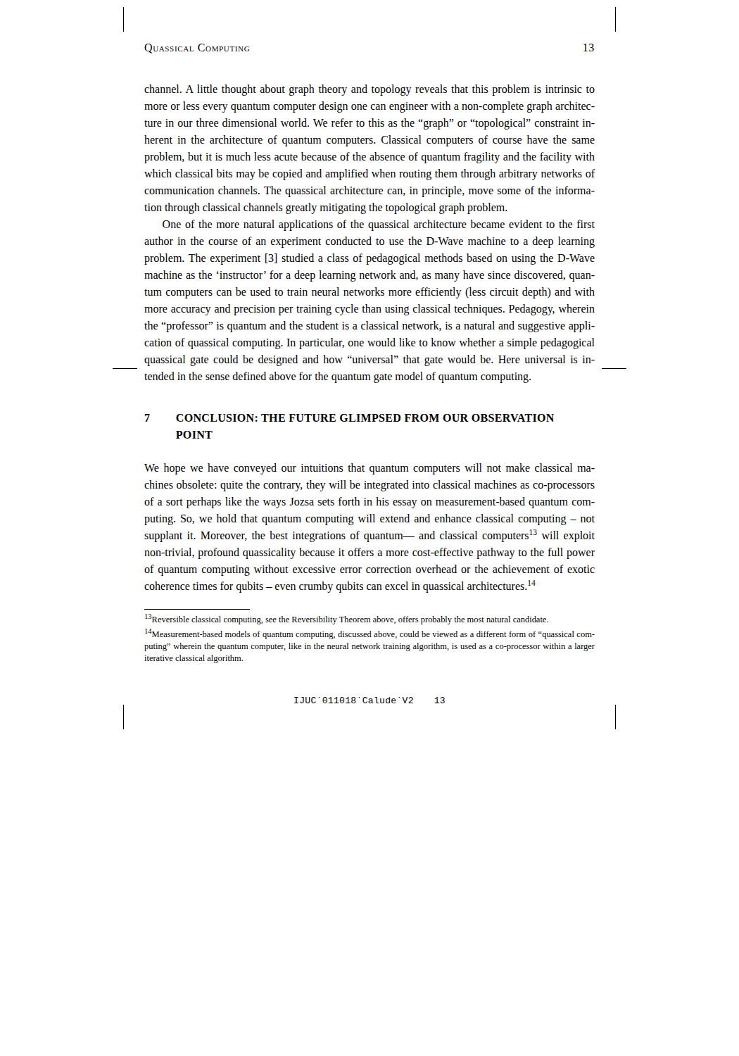Quassical Computing 13
channel. A little thought about graph theory and topology reveals that this problem is intrinsic to more or less every quantum computer design one can engineer with a non-complete graph architecture in our three dimensional world. We refer to this as the “graph” or “topological” constraint inherent in the architecture of quantum computers. Classical computers of course have the same problem, but it is much less acute because of the absence of quantum fragility and the facility with which classical bits may be copied and amplified when routing them through arbitrary networks of communication channels. The quassical architecture can, in principle, move some of the information through classical channels greatly mitigating the topological graph problem.
One of the more natural applications of the quassical architecture became evident to the first author in the course of an experiment conducted to use the D-Wave machine to a deep learning problem. The experiment [3] studied a class of pedagogical methods based on using the D-Wave machine as the ‘instructor’ for a deep learning network and, as many have since discovered, quantum computers can be used to train neural networks more efficiently (less circuit depth) and with more accuracy and precision per training cycle than using classical techniques. Pedagogy, wherein the “professor” is quantum and the student is a classical network, is a natural and suggestive application of quassical computing. In particular, one would like to know whether a simple pedagogical quassical gate could be designed and how “universal” that gate would be. Here universal is intended in the sense defined above for the quantum gate model of quantum computing.
7 Conclusion: The Future Glimpsed from our Observation Point
We hope we have conveyed our intuitions that quantum computers will not make classical machines obsolete: quite the contrary, they will be integrated into classical machines as co-processors of a sort perhaps like the ways Jozsa sets forth in his essay on measurement-based quantum computing. So, we hold that quantum computing will extend and enhance classical computing – not supplant it. Moreover, the best integrations of quantum— and classical computers13 will exploit non-trivial, profound quassicality because it offers a more cost-effective pathway to the full power of quantum computing without excessive error correction overhead or the achievement of exotic coherence times for qubits – even crumby qubits can excel in quassical architectures.14
13Reversible classical computing, see the Reversibility Theorem above, offers probably the most natural candidate.
14Measurement-based models of quantum computing, discussed above, could be viewed as a different form of “quassical computing” wherein the quantum computer, like in the neural network training algorithm, is used as a co-processor within a larger iterative classical algorithm.
IJUC˙011018˙Calude˙V2 13